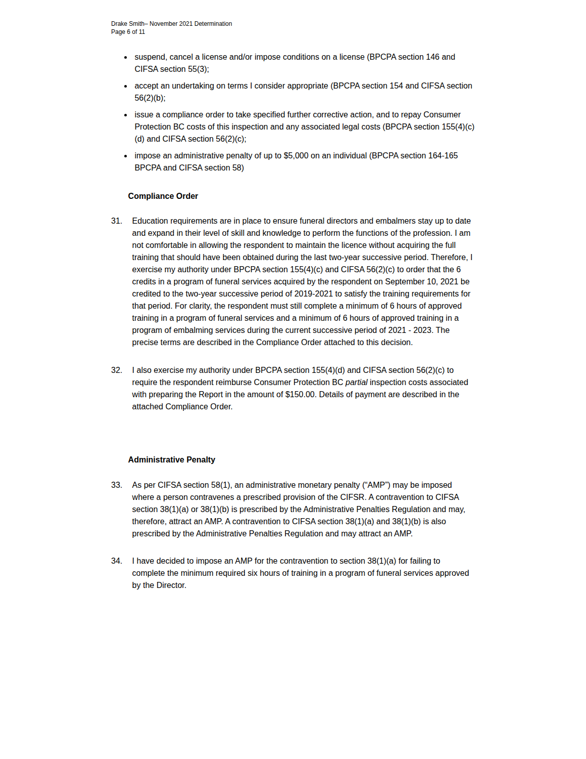Drake Smith– November 2021 Determination
Page 6 of 11
suspend, cancel a license and/or impose conditions on a license (BPCPA section 146 and CIFSA section 55(3);
accept an undertaking on terms I consider appropriate (BPCPA section 154 and CIFSA section 56(2)(b);
issue a compliance order to take specified further corrective action, and to repay Consumer Protection BC costs of this inspection and any associated legal costs (BPCPA section 155(4)(c)(d) and CIFSA section 56(2)(c);
impose an administrative penalty of up to $5,000 on an individual (BPCPA section 164-165 BPCPA and CIFSA section 58)
Compliance Order
31. Education requirements are in place to ensure funeral directors and embalmers stay up to date and expand in their level of skill and knowledge to perform the functions of the profession. I am not comfortable in allowing the respondent to maintain the licence without acquiring the full training that should have been obtained during the last two-year successive period. Therefore, I exercise my authority under BPCPA section 155(4)(c) and CIFSA 56(2)(c) to order that the 6 credits in a program of funeral services acquired by the respondent on September 10, 2021 be credited to the two-year successive period of 2019-2021 to satisfy the training requirements for that period. For clarity, the respondent must still complete a minimum of 6 hours of approved training in a program of funeral services and a minimum of 6 hours of approved training in a program of embalming services during the current successive period of 2021 - 2023. The precise terms are described in the Compliance Order attached to this decision.
32. I also exercise my authority under BPCPA section 155(4)(d) and CIFSA section 56(2)(c) to require the respondent reimburse Consumer Protection BC partial inspection costs associated with preparing the Report in the amount of $150.00. Details of payment are described in the attached Compliance Order.
Administrative Penalty
33. As per CIFSA section 58(1), an administrative monetary penalty (“AMP”) may be imposed where a person contravenes a prescribed provision of the CIFSR. A contravention to CIFSA section 38(1)(a) or 38(1)(b) is prescribed by the Administrative Penalties Regulation and may, therefore, attract an AMP. A contravention to CIFSA section 38(1)(a) and 38(1)(b) is also prescribed by the Administrative Penalties Regulation and may attract an AMP.
34. I have decided to impose an AMP for the contravention to section 38(1)(a) for failing to complete the minimum required six hours of training in a program of funeral services approved by the Director.